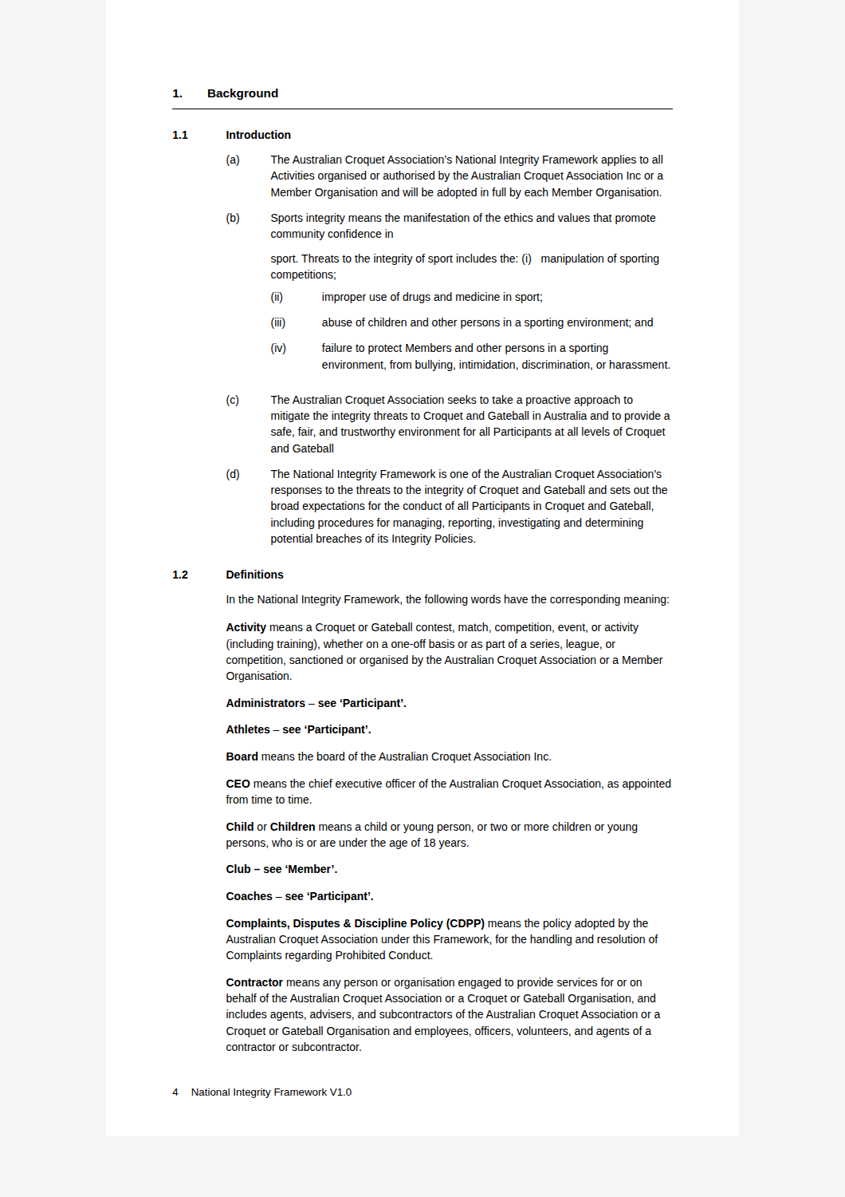1. Background
1.1
Introduction
(a) The Australian Croquet Association’s National Integrity Framework applies to all Activities organised or authorised by the Australian Croquet Association Inc or a Member Organisation and will be adopted in full by each Member Organisation.
(b) Sports integrity means the manifestation of the ethics and values that promote community confidence in
sport. Threats to the integrity of sport includes the: (i) manipulation of sporting competitions;
(ii) improper use of drugs and medicine in sport;
(iii) abuse of children and other persons in a sporting environment; and
(iv) failure to protect Members and other persons in a sporting environment, from bullying, intimidation, discrimination, or harassment.
(c) The Australian Croquet Association seeks to take a proactive approach to mitigate the integrity threats to Croquet and Gateball in Australia and to provide a safe, fair, and trustworthy environment for all Participants at all levels of Croquet and Gateball
(d) The National Integrity Framework is one of the Australian Croquet Association's responses to the threats to the integrity of Croquet and Gateball and sets out the broad expectations for the conduct of all Participants in Croquet and Gateball, including procedures for managing, reporting, investigating and determining potential breaches of its Integrity Policies.
1.2
Definitions
In the National Integrity Framework, the following words have the corresponding meaning:
Activity means a Croquet or Gateball contest, match, competition, event, or activity (including training), whether on a one-off basis or as part of a series, league, or competition, sanctioned or organised by the Australian Croquet Association or a Member Organisation.
Administrators – see ‘Participant’.
Athletes – see ‘Participant’.
Board means the board of the Australian Croquet Association Inc.
CEO means the chief executive officer of the Australian Croquet Association, as appointed from time to time.
Child or Children means a child or young person, or two or more children or young persons, who is or are under the age of 18 years.
Club – see ‘Member’.
Coaches – see ‘Participant’.
Complaints, Disputes & Discipline Policy (CDPP) means the policy adopted by the Australian Croquet Association under this Framework, for the handling and resolution of Complaints regarding Prohibited Conduct.
Contractor means any person or organisation engaged to provide services for or on behalf of the Australian Croquet Association or a Croquet or Gateball Organisation, and includes agents, advisers, and subcontractors of the Australian Croquet Association or a Croquet or Gateball Organisation and employees, officers, volunteers, and agents of a contractor or subcontractor.
4 National Integrity Framework V1.0